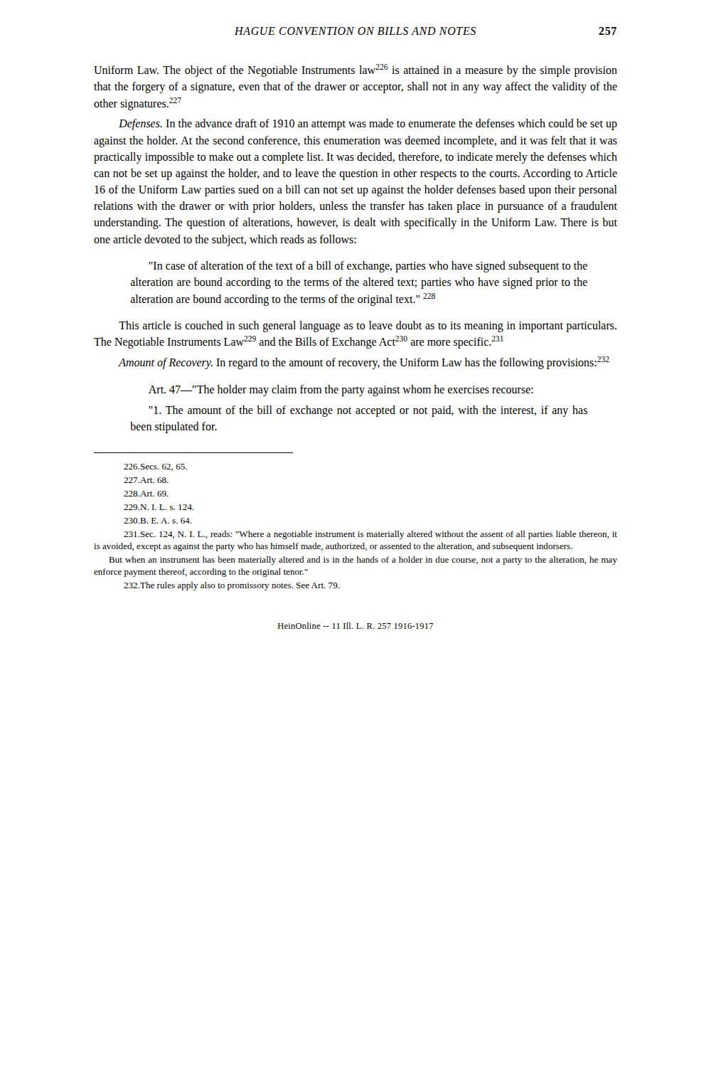HAGUE CONVENTION ON BILLS AND NOTES 257
Uniform Law. The object of the Negotiable Instruments law226 is attained in a measure by the simple provision that the forgery of a signature, even that of the drawer or acceptor, shall not in any way affect the validity of the other signatures.227
Defenses. In the advance draft of 1910 an attempt was made to enumerate the defenses which could be set up against the holder. At the second conference, this enumeration was deemed incomplete, and it was felt that it was practically impossible to make out a complete list. It was decided, therefore, to indicate merely the defenses which can not be set up against the holder, and to leave the question in other respects to the courts. According to Article 16 of the Uniform Law parties sued on a bill can not set up against the holder defenses based upon their personal relations with the drawer or with prior holders, unless the transfer has taken place in pursuance of a fraudulent understanding. The question of alterations, however, is dealt with specifically in the Uniform Law. There is but one article devoted to the subject, which reads as follows:
"In case of alteration of the text of a bill of exchange, parties who have signed subsequent to the alteration are bound according to the terms of the altered text; parties who have signed prior to the alteration are bound according to the terms of the original text." 228
This article is couched in such general language as to leave doubt as to its meaning in important particulars. The Negotiable Instruments Law229 and the Bills of Exchange Act230 are more specific.231
Amount of Recovery. In regard to the amount of recovery, the Uniform Law has the following provisions:232
Art. 47—"The holder may claim from the party against whom he exercises recourse:
"1. The amount of the bill of exchange not accepted or not paid, with the interest, if any has been stipulated for.
226. Secs. 62, 65.
227. Art. 68.
228. Art. 69.
229. N. I. L. s. 124.
230. B. E. A. s. 64.
231. Sec. 124, N. I. L., reads: "Where a negotiable instrument is materially altered without the assent of all parties liable thereon, it is avoided, except as against the party who has himself made, authorized, or assented to the alteration, and subsequent indorsers.
But when an instrument has been materially altered and is in the hands of a holder in due course, not a party to the alteration, he may enforce payment thereof, according to the original tenor."
232. The rules apply also to promissory notes. See Art. 79.
HeinOnline -- 11 Ill. L. R. 257 1916-1917